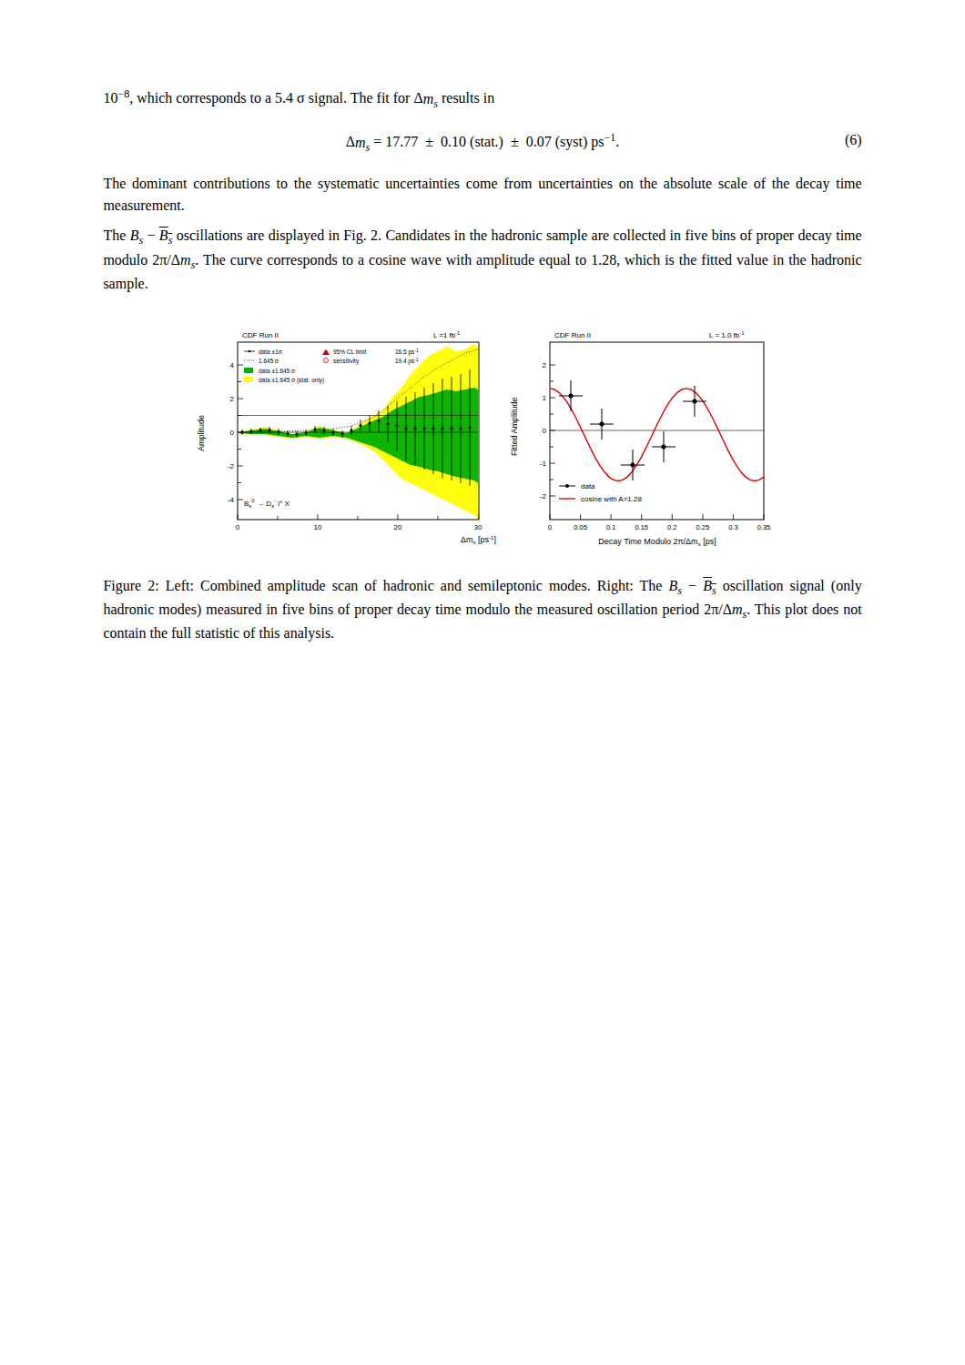10−8, which corresponds to a 5.4 σ signal. The fit for Δms results in
Δms = 17.77 ± 0.10 (stat.) ± 0.07 (syst) ps−1. (6)
The dominant contributions to the systematic uncertainties come from uncertainties on the absolute scale of the decay time measurement.
The Bs − Bs oscillations are displayed in Fig. 2. Candidates in the hadronic sample are collected in five bins of proper decay time modulo 2π/Δms. The curve corresponds to a cosine wave with amplitude equal to 1.28, which is the fitted value in the hadronic sample.
CDF Run II L ≈1 fb-1 Amplitude 4 2 0 -2 -4 0 10 20 30 Δms [ps-1] data ±1σ 95% CL limit 16.5 ps-1 1.645 σ sensitivity 19.4 ps-1 data ±1.645 σ data ±1.645 σ (stat. only) Bs0 → Ds- l+ X CDF Run II L = 1.0 fb-1 Fitted Amplitude 2 1 0 -1 -2 0 0.05 0.1 0.15 0.2 0.25 0.3 0.35 Decay Time Modulo 2π/Δms [ps] data cosine with A=1.28
Figure 2: Left: Combined amplitude scan of hadronic and semileptonic modes. Right: The Bs − Bs oscillation signal (only hadronic modes) measured in five bins of proper decay time modulo the measured oscillation period 2π/Δms. This plot does not contain the full statistic of this analysis.